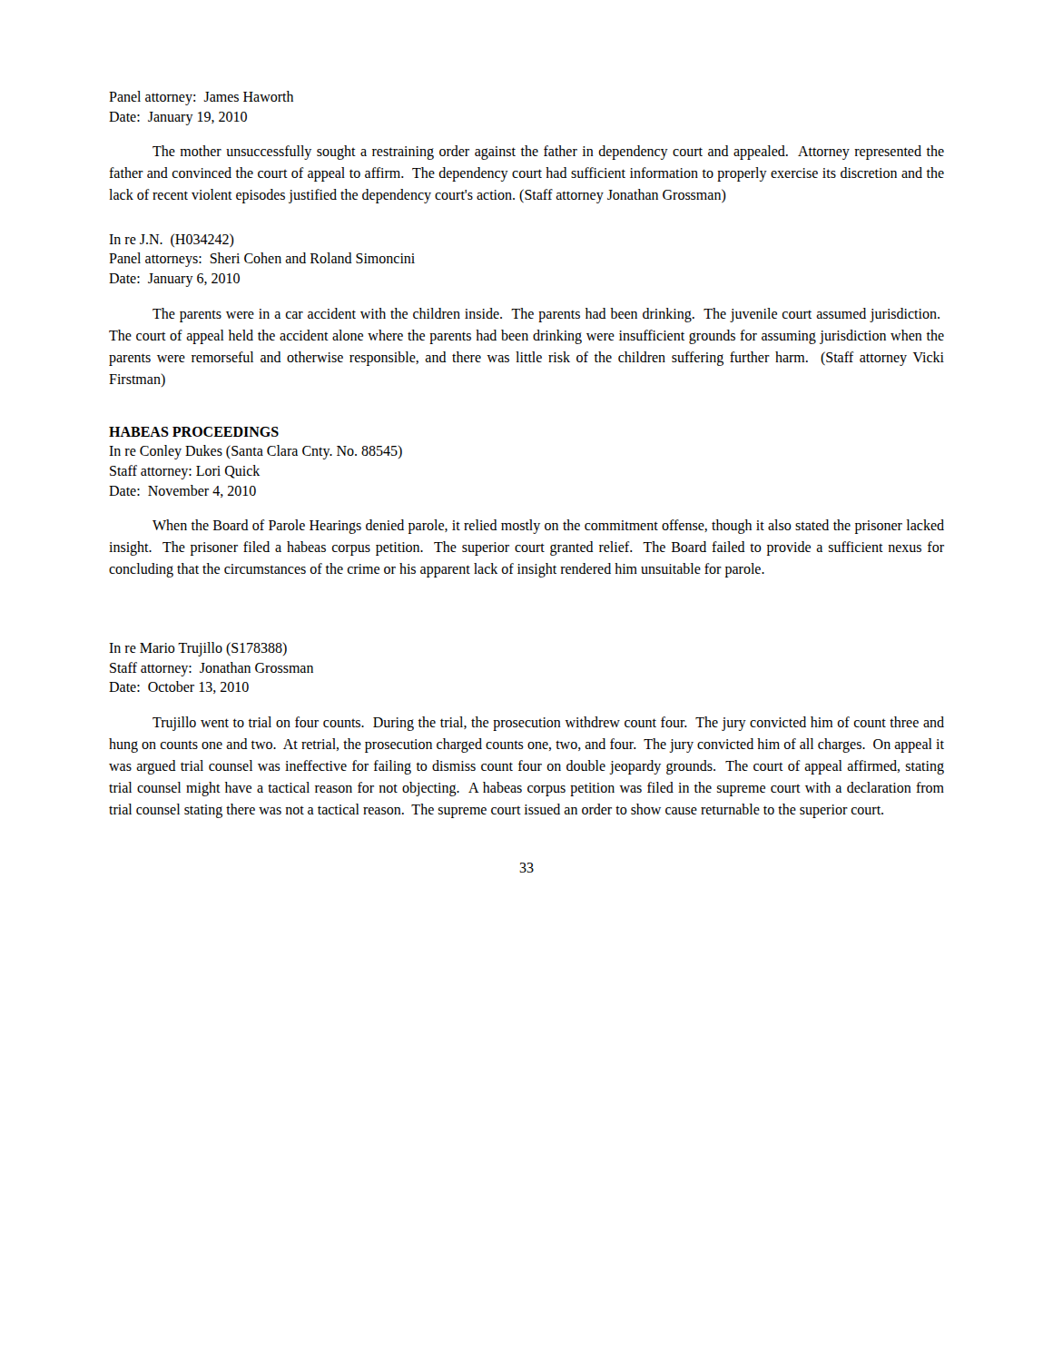Panel attorney: James Haworth
Date: January 19, 2010
The mother unsuccessfully sought a restraining order against the father in dependency court and appealed. Attorney represented the father and convinced the court of appeal to affirm. The dependency court had sufficient information to properly exercise its discretion and the lack of recent violent episodes justified the dependency court's action. (Staff attorney Jonathan Grossman)
In re J.N. (H034242)
Panel attorneys: Sheri Cohen and Roland Simoncini
Date: January 6, 2010
The parents were in a car accident with the children inside. The parents had been drinking. The juvenile court assumed jurisdiction. The court of appeal held the accident alone where the parents had been drinking were insufficient grounds for assuming jurisdiction when the parents were remorseful and otherwise responsible, and there was little risk of the children suffering further harm. (Staff attorney Vicki Firstman)
HABEAS PROCEEDINGS
In re Conley Dukes (Santa Clara Cnty. No. 88545)
Staff attorney: Lori Quick
Date: November 4, 2010
When the Board of Parole Hearings denied parole, it relied mostly on the commitment offense, though it also stated the prisoner lacked insight. The prisoner filed a habeas corpus petition. The superior court granted relief. The Board failed to provide a sufficient nexus for concluding that the circumstances of the crime or his apparent lack of insight rendered him unsuitable for parole.
In re Mario Trujillo (S178388)
Staff attorney: Jonathan Grossman
Date: October 13, 2010
Trujillo went to trial on four counts. During the trial, the prosecution withdrew count four. The jury convicted him of count three and hung on counts one and two. At retrial, the prosecution charged counts one, two, and four. The jury convicted him of all charges. On appeal it was argued trial counsel was ineffective for failing to dismiss count four on double jeopardy grounds. The court of appeal affirmed, stating trial counsel might have a tactical reason for not objecting. A habeas corpus petition was filed in the supreme court with a declaration from trial counsel stating there was not a tactical reason. The supreme court issued an order to show cause returnable to the superior court.
33